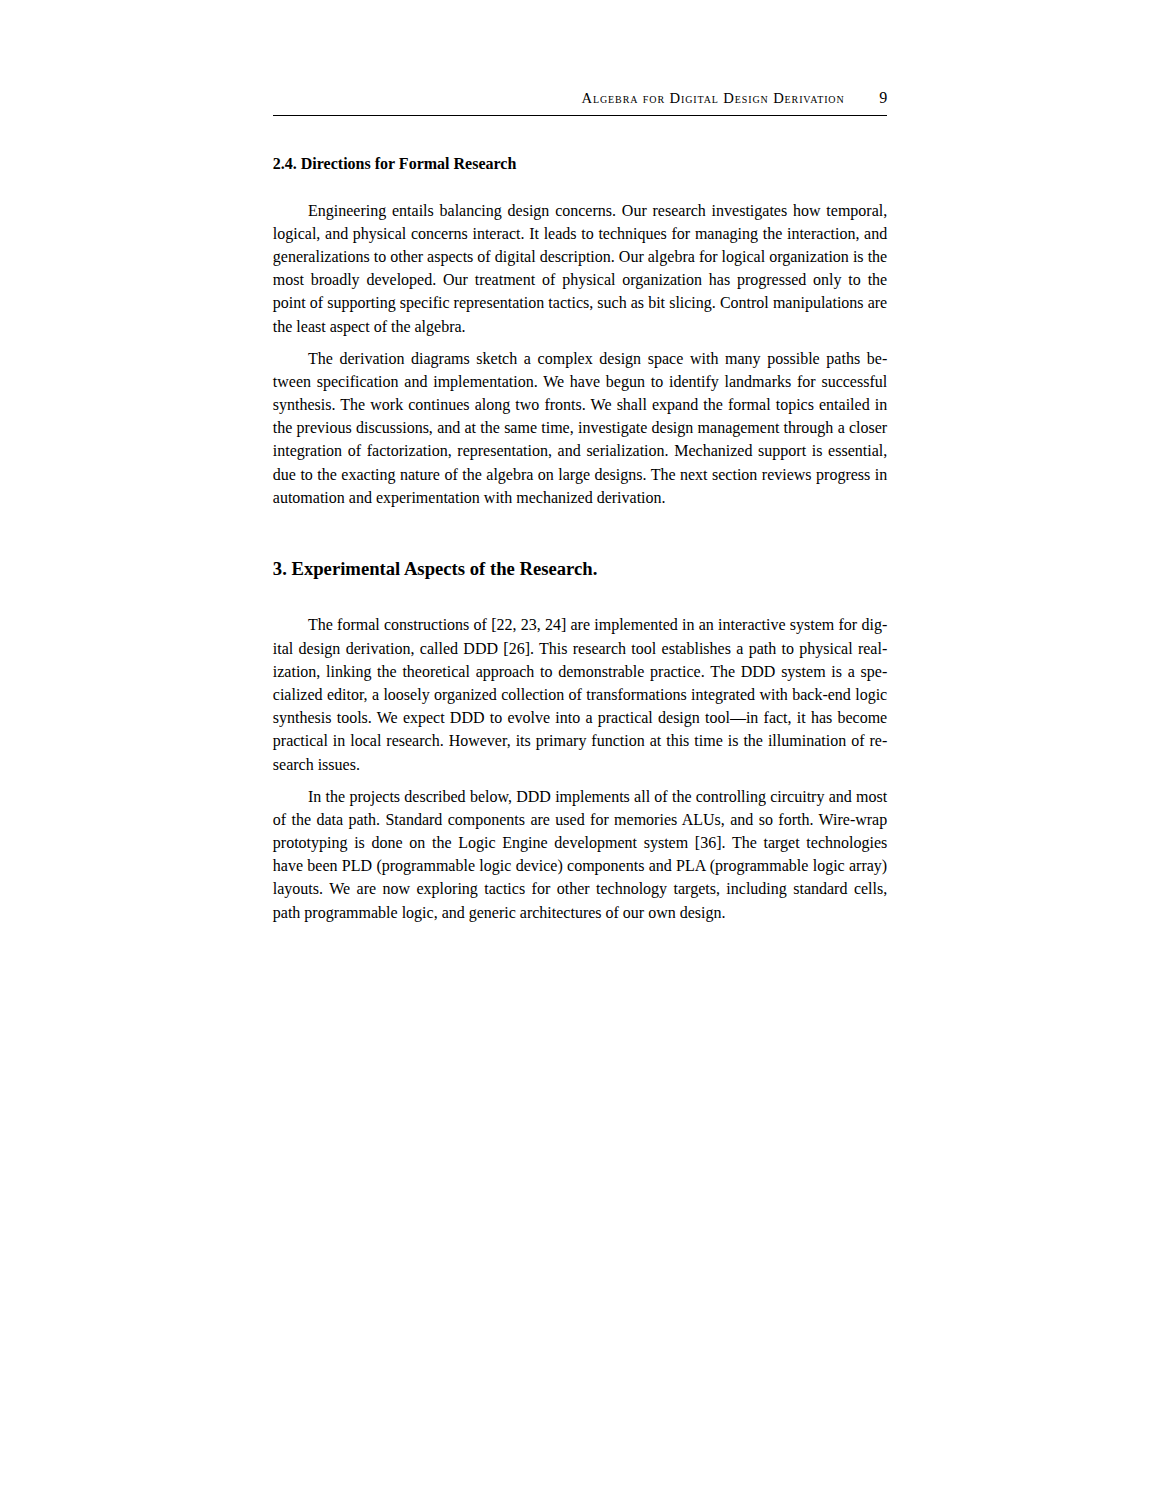Algebra for Digital Design Derivation 9
2.4. Directions for Formal Research
Engineering entails balancing design concerns. Our research investigates how temporal, logical, and physical concerns interact. It leads to techniques for managing the interaction, and generalizations to other aspects of digital description. Our algebra for logical organization is the most broadly developed. Our treatment of physical organization has progressed only to the point of supporting specific representation tactics, such as bit slicing. Control manipulations are the least aspect of the algebra.
The derivation diagrams sketch a complex design space with many possible paths between specification and implementation. We have begun to identify landmarks for successful synthesis. The work continues along two fronts. We shall expand the formal topics entailed in the previous discussions, and at the same time, investigate design management through a closer integration of factorization, representation, and serialization. Mechanized support is essential, due to the exacting nature of the algebra on large designs. The next section reviews progress in automation and experimentation with mechanized derivation.
3. Experimental Aspects of the Research.
The formal constructions of [22, 23, 24] are implemented in an interactive system for digital design derivation, called DDD [26]. This research tool establishes a path to physical realization, linking the theoretical approach to demonstrable practice. The DDD system is a specialized editor, a loosely organized collection of transformations integrated with back-end logic synthesis tools. We expect DDD to evolve into a practical design tool—in fact, it has become practical in local research. However, its primary function at this time is the illumination of research issues.
In the projects described below, DDD implements all of the controlling circuitry and most of the data path. Standard components are used for memories ALUs, and so forth. Wire-wrap prototyping is done on the Logic Engine development system [36]. The target technologies have been PLD (programmable logic device) components and PLA (programmable logic array) layouts. We are now exploring tactics for other technology targets, including standard cells, path programmable logic, and generic architectures of our own design.